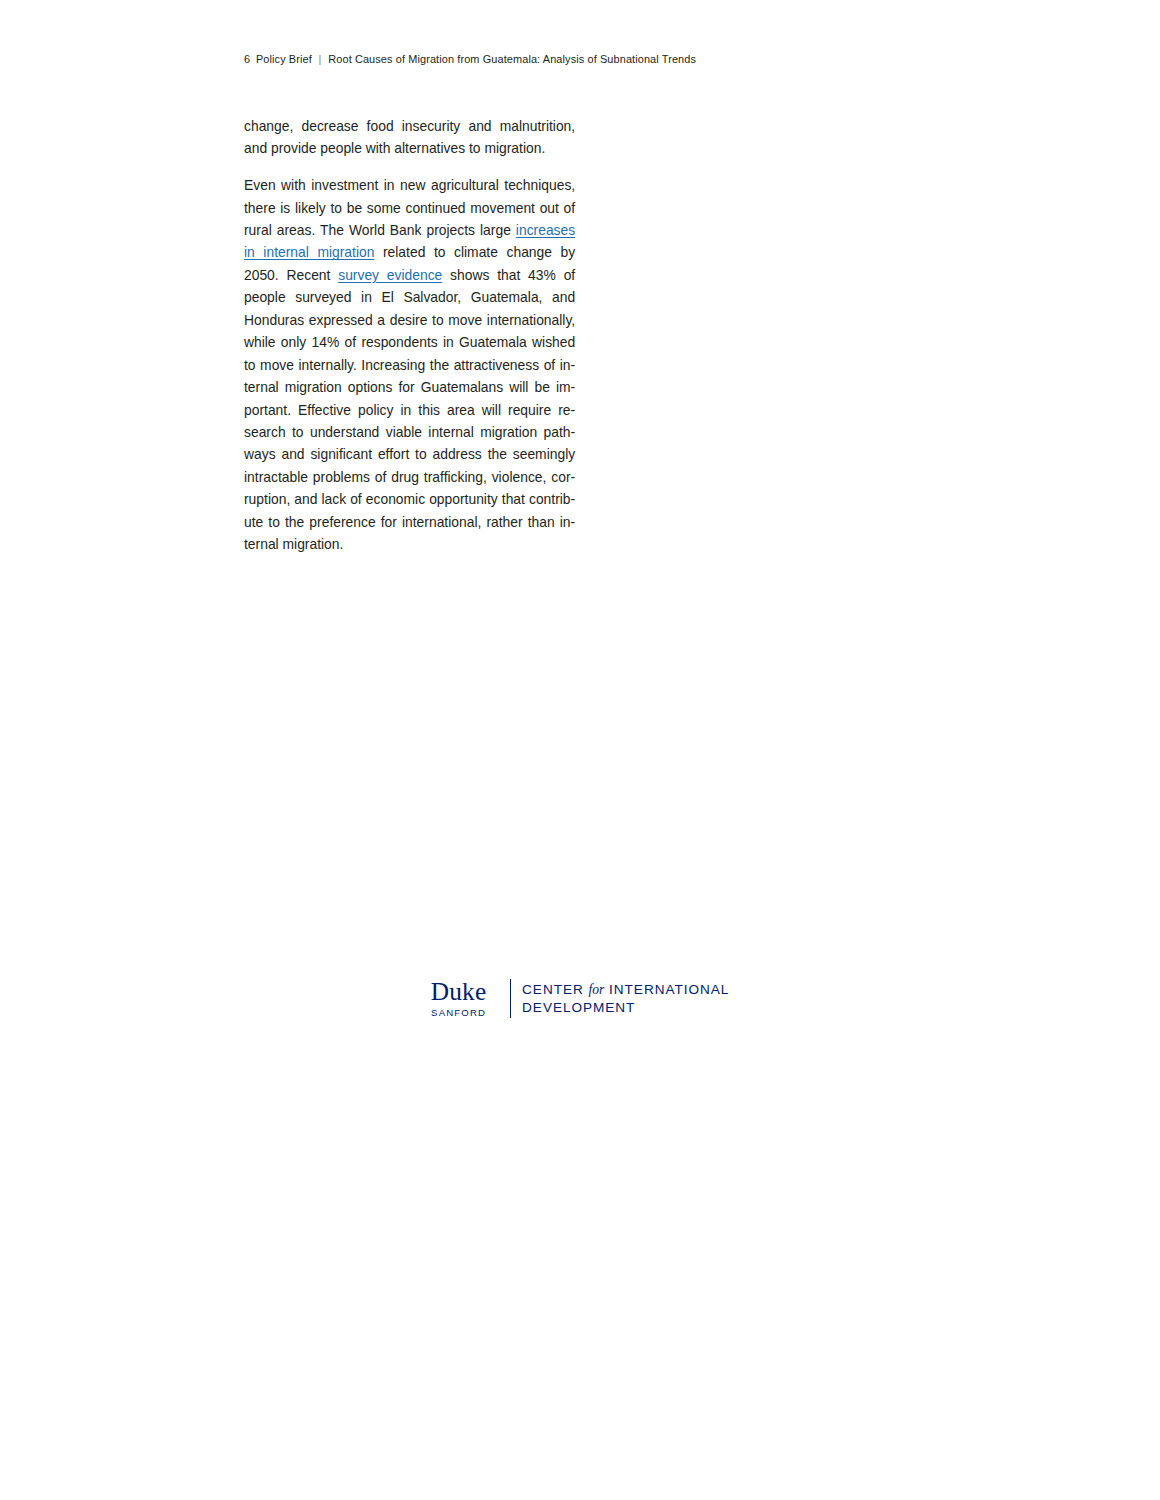6 Policy Brief|Root Causes of Migration from Guatemala: Analysis of Subnational Trends
change, decrease food insecurity and malnutrition, and provide people with alternatives to migration.
Even with investment in new agricultural techniques, there is likely to be some continued movement out of rural areas. The World Bank projects large increases in internal migration related to climate change by 2050. Recent survey evidence shows that 43% of people surveyed in El Salvador, Guatemala, and Honduras expressed a desire to move internationally, while only 14% of respondents in Guatemala wished to move internally. Increasing the attractiveness of internal migration options for Guatemalans will be important. Effective policy in this area will require research to understand viable internal migration pathways and significant effort to address the seemingly intractable problems of drug trafficking, violence, corruption, and lack of economic opportunity that contribute to the preference for international, rather than internal migration.
Duke SANFORD
CENTER for INTERNATIONAL DEVELOPMENT